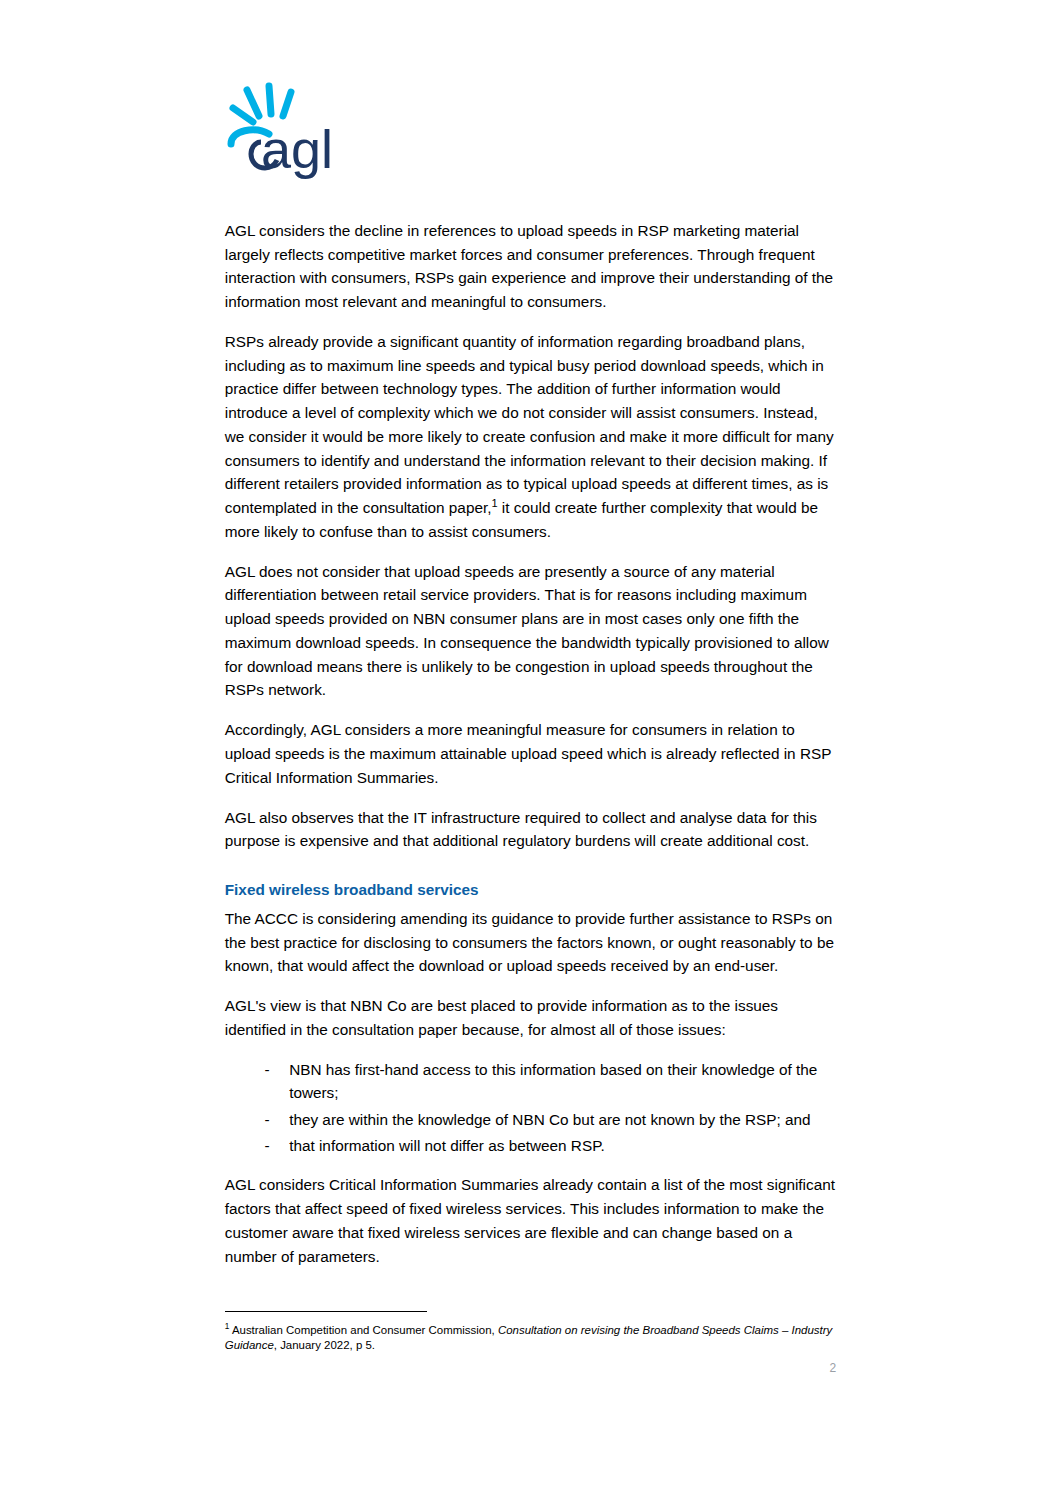agl
AGL considers the decline in references to upload speeds in RSP marketing material largely reflects competitive market forces and consumer preferences. Through frequent interaction with consumers, RSPs gain experience and improve their understanding of the information most relevant and meaningful to consumers.
RSPs already provide a significant quantity of information regarding broadband plans, including as to maximum line speeds and typical busy period download speeds, which in practice differ between technology types. The addition of further information would introduce a level of complexity which we do not consider will assist consumers. Instead, we consider it would be more likely to create confusion and make it more difficult for many consumers to identify and understand the information relevant to their decision making. If different retailers provided information as to typical upload speeds at different times, as is contemplated in the consultation paper,1 it could create further complexity that would be more likely to confuse than to assist consumers.
AGL does not consider that upload speeds are presently a source of any material differentiation between retail service providers. That is for reasons including maximum upload speeds provided on NBN consumer plans are in most cases only one fifth the maximum download speeds. In consequence the bandwidth typically provisioned to allow for download means there is unlikely to be congestion in upload speeds throughout the RSPs network.
Accordingly, AGL considers a more meaningful measure for consumers in relation to upload speeds is the maximum attainable upload speed which is already reflected in RSP Critical Information Summaries.
AGL also observes that the IT infrastructure required to collect and analyse data for this purpose is expensive and that additional regulatory burdens will create additional cost.
Fixed wireless broadband services
The ACCC is considering amending its guidance to provide further assistance to RSPs on the best practice for disclosing to consumers the factors known, or ought reasonably to be known, that would affect the download or upload speeds received by an end-user.
AGL's view is that NBN Co are best placed to provide information as to the issues identified in the consultation paper because, for almost all of those issues:
NBN has first-hand access to this information based on their knowledge of the towers;
they are within the knowledge of NBN Co but are not known by the RSP; and
that information will not differ as between RSP.
AGL considers Critical Information Summaries already contain a list of the most significant factors that affect speed of fixed wireless services. This includes information to make the customer aware that fixed wireless services are flexible and can change based on a number of parameters.
1 Australian Competition and Consumer Commission, Consultation on revising the Broadband Speeds Claims – Industry Guidance, January 2022, p 5.
2